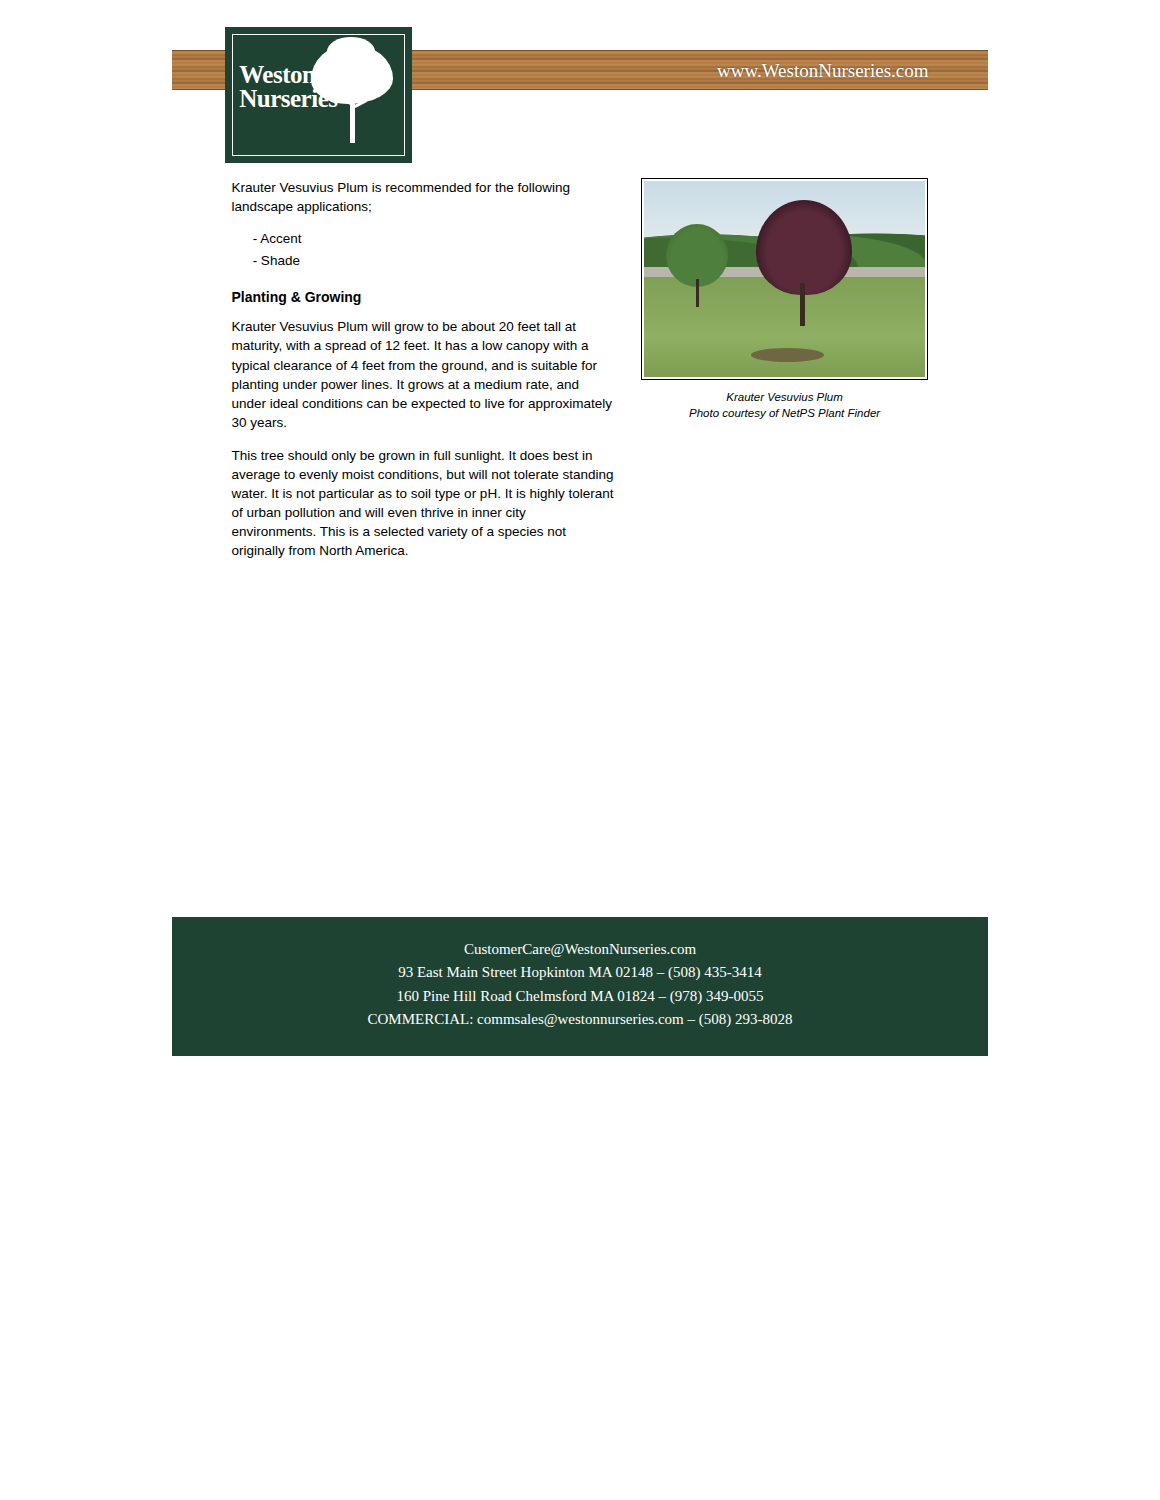www.WestonNurseries.com
Weston Nurseries
Krauter Vesuvius Plum is recommended for the following landscape applications;
- Accent
- Shade
Planting & Growing
Krauter Vesuvius Plum will grow to be about 20 feet tall at maturity, with a spread of 12 feet. It has a low canopy with a typical clearance of 4 feet from the ground, and is suitable for planting under power lines. It grows at a medium rate, and under ideal conditions can be expected to live for approximately 30 years.
This tree should only be grown in full sunlight. It does best in average to evenly moist conditions, but will not tolerate standing water. It is not particular as to soil type or pH. It is highly tolerant of urban pollution and will even thrive in inner city environments. This is a selected variety of a species not originally from North America.
Krauter Vesuvius Plum
Photo courtesy of NetPS Plant Finder
CustomerCare@WestonNurseries.com
93 East Main Street Hopkinton MA 02148 – (508) 435-3414
160 Pine Hill Road Chelmsford MA 01824 – (978) 349-0055
COMMERCIAL: commsales@westonnurseries.com – (508) 293-8028